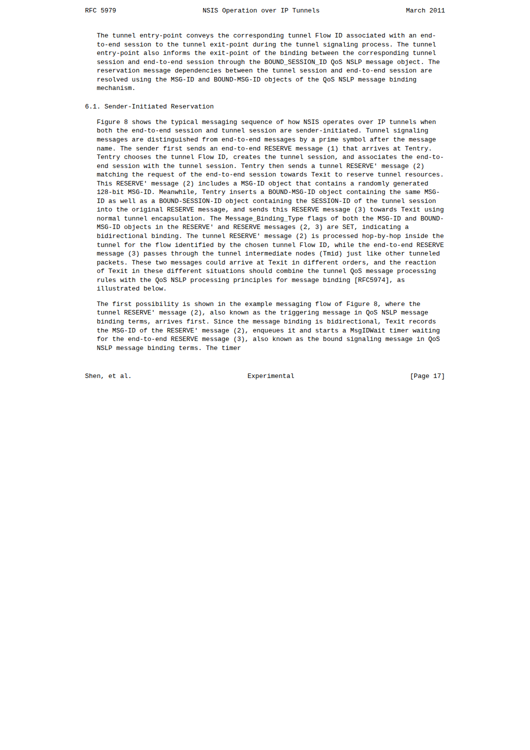RFC 5979 NSIS Operation over IP Tunnels March 2011
The tunnel entry-point conveys the corresponding tunnel Flow ID associated with an end-to-end session to the tunnel exit-point during the tunnel signaling process. The tunnel entry-point also informs the exit-point of the binding between the corresponding tunnel session and end-to-end session through the BOUND_SESSION_ID QoS NSLP message object. The reservation message dependencies between the tunnel session and end-to-end session are resolved using the MSG-ID and BOUND-MSG-ID objects of the QoS NSLP message binding mechanism.
6.1. Sender-Initiated Reservation
Figure 8 shows the typical messaging sequence of how NSIS operates over IP tunnels when both the end-to-end session and tunnel session are sender-initiated. Tunnel signaling messages are distinguished from end-to-end messages by a prime symbol after the message name. The sender first sends an end-to-end RESERVE message (1) that arrives at Tentry. Tentry chooses the tunnel Flow ID, creates the tunnel session, and associates the end-to-end session with the tunnel session. Tentry then sends a tunnel RESERVE' message (2) matching the request of the end-to-end session towards Texit to reserve tunnel resources. This RESERVE' message (2) includes a MSG-ID object that contains a randomly generated 128-bit MSG-ID. Meanwhile, Tentry inserts a BOUND-MSG-ID object containing the same MSG-ID as well as a BOUND-SESSION-ID object containing the SESSION-ID of the tunnel session into the original RESERVE message, and sends this RESERVE message (3) towards Texit using normal tunnel encapsulation. The Message_Binding_Type flags of both the MSG-ID and BOUND-MSG-ID objects in the RESERVE' and RESERVE messages (2, 3) are SET, indicating a bidirectional binding. The tunnel RESERVE' message (2) is processed hop-by-hop inside the tunnel for the flow identified by the chosen tunnel Flow ID, while the end-to-end RESERVE message (3) passes through the tunnel intermediate nodes (Tmid) just like other tunneled packets. These two messages could arrive at Texit in different orders, and the reaction of Texit in these different situations should combine the tunnel QoS message processing rules with the QoS NSLP processing principles for message binding [RFC5974], as illustrated below.
The first possibility is shown in the example messaging flow of Figure 8, where the tunnel RESERVE' message (2), also known as the triggering message in QoS NSLP message binding terms, arrives first. Since the message binding is bidirectional, Texit records the MSG-ID of the RESERVE' message (2), enqueues it and starts a MsgIDWait timer waiting for the end-to-end RESERVE message (3), also known as the bound signaling message in QoS NSLP message binding terms. The timer
Shen, et al. Experimental [Page 17]